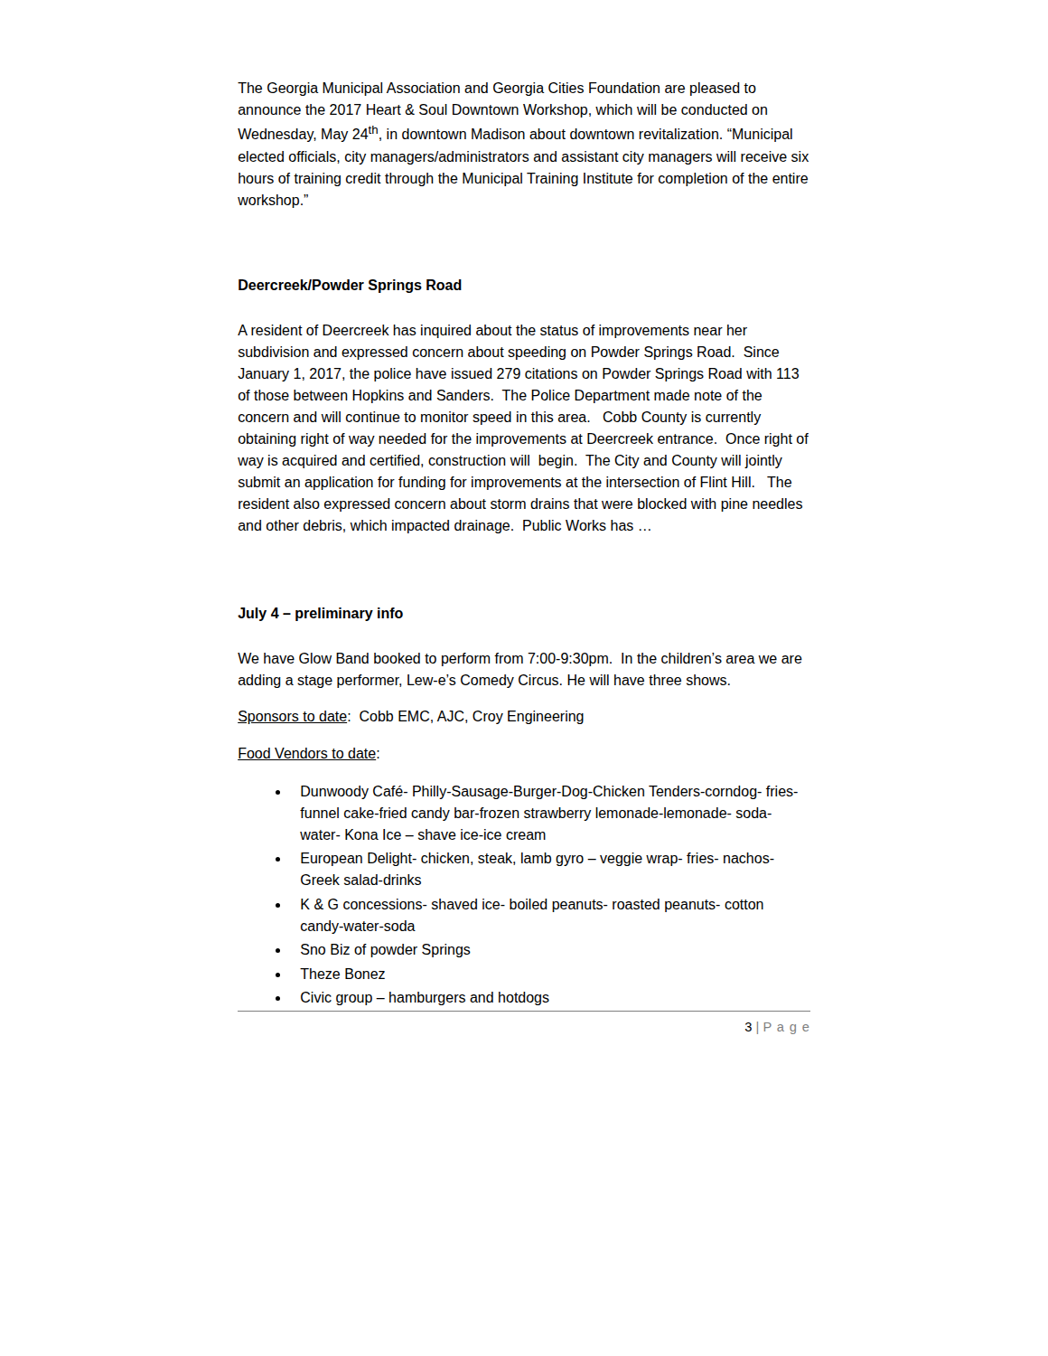The Georgia Municipal Association and Georgia Cities Foundation are pleased to announce the 2017 Heart & Soul Downtown Workshop, which will be conducted on Wednesday, May 24th, in downtown Madison about downtown revitalization. “Municipal elected officials, city managers/administrators and assistant city managers will receive six hours of training credit through the Municipal Training Institute for completion of the entire workshop.”
Deercreek/Powder Springs Road
A resident of Deercreek has inquired about the status of improvements near her subdivision and expressed concern about speeding on Powder Springs Road. Since January 1, 2017, the police have issued 279 citations on Powder Springs Road with 113 of those between Hopkins and Sanders. The Police Department made note of the concern and will continue to monitor speed in this area. Cobb County is currently obtaining right of way needed for the improvements at Deercreek entrance. Once right of way is acquired and certified, construction will begin. The City and County will jointly submit an application for funding for improvements at the intersection of Flint Hill. The resident also expressed concern about storm drains that were blocked with pine needles and other debris, which impacted drainage. Public Works has …
July 4 – preliminary info
We have Glow Band booked to perform from 7:00-9:30pm. In the children’s area we are adding a stage performer, Lew-e’s Comedy Circus. He will have three shows.
Sponsors to date: Cobb EMC, AJC, Croy Engineering
Food Vendors to date:
Dunwoody Café- Philly-Sausage-Burger-Dog-Chicken Tenders-corndog- fries-funnel cake-fried candy bar-frozen strawberry lemonade-lemonade- soda- water- Kona Ice – shave ice-ice cream
European Delight- chicken, steak, lamb gyro – veggie wrap- fries- nachos-Greek salad-drinks
K & G concessions- shaved ice- boiled peanuts- roasted peanuts- cotton candy-water-soda
Sno Biz of powder Springs
Theze Bonez
Civic group – hamburgers and hotdogs
3 | P a g e